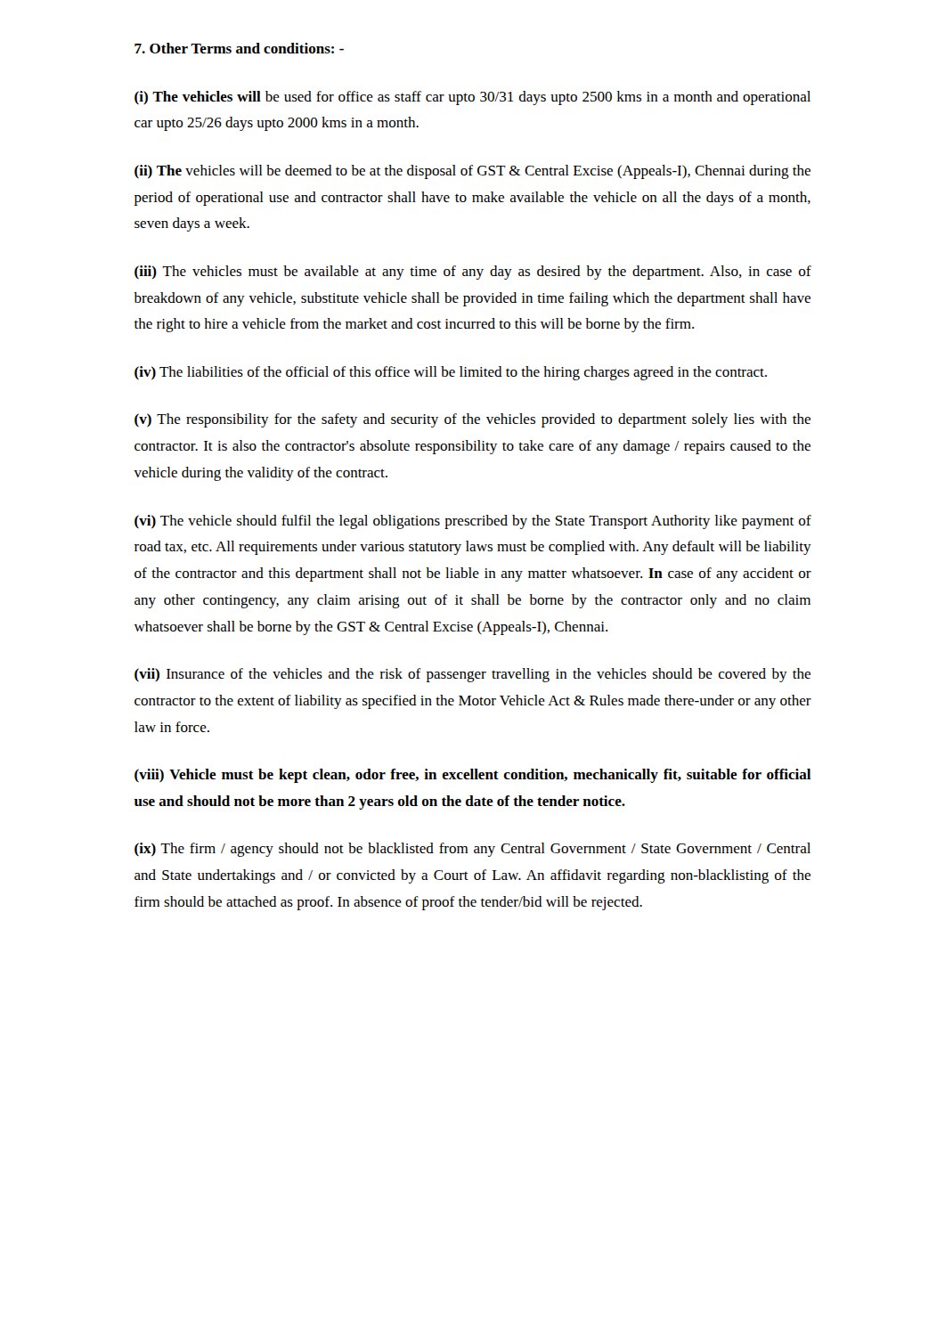7. Other Terms and conditions: -
(i) The vehicles will be used for office as staff car upto 30/31 days upto 2500 kms in a month and operational car upto 25/26 days upto 2000 kms in a month.
(ii) The vehicles will be deemed to be at the disposal of GST & Central Excise (Appeals-I), Chennai during the period of operational use and contractor shall have to make available the vehicle on all the days of a month, seven days a week.
(iii) The vehicles must be available at any time of any day as desired by the department. Also, in case of breakdown of any vehicle, substitute vehicle shall be provided in time failing which the department shall have the right to hire a vehicle from the market and cost incurred to this will be borne by the firm.
(iv) The liabilities of the official of this office will be limited to the hiring charges agreed in the contract.
(v) The responsibility for the safety and security of the vehicles provided to department solely lies with the contractor. It is also the contractor's absolute responsibility to take care of any damage / repairs caused to the vehicle during the validity of the contract.
(vi) The vehicle should fulfil the legal obligations prescribed by the State Transport Authority like payment of road tax, etc. All requirements under various statutory laws must be complied with. Any default will be liability of the contractor and this department shall not be liable in any matter whatsoever. In case of any accident or any other contingency, any claim arising out of it shall be borne by the contractor only and no claim whatsoever shall be borne by the GST & Central Excise (Appeals-I), Chennai.
(vii) Insurance of the vehicles and the risk of passenger travelling in the vehicles should be covered by the contractor to the extent of liability as specified in the Motor Vehicle Act & Rules made there-under or any other law in force.
(viii) Vehicle must be kept clean, odor free, in excellent condition, mechanically fit, suitable for official use and should not be more than 2 years old on the date of the tender notice.
(ix) The firm / agency should not be blacklisted from any Central Government / State Government / Central and State undertakings and / or convicted by a Court of Law. An affidavit regarding non-blacklisting of the firm should be attached as proof. In absence of proof the tender/bid will be rejected.